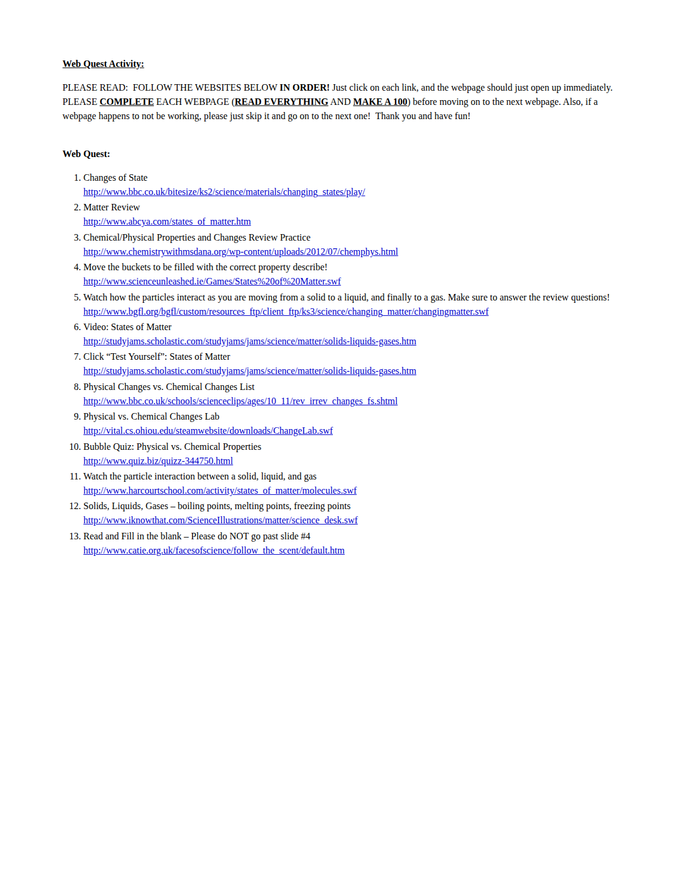Web Quest Activity:
PLEASE READ: FOLLOW THE WEBSITES BELOW IN ORDER! Just click on each link, and the webpage should just open up immediately. PLEASE COMPLETE EACH WEBPAGE (READ EVERYTHING AND MAKE A 100) before moving on to the next webpage. Also, if a webpage happens to not be working, please just skip it and go on to the next one! Thank you and have fun!
Web Quest:
Changes of State
http://www.bbc.co.uk/bitesize/ks2/science/materials/changing_states/play/
Matter Review
http://www.abcya.com/states_of_matter.htm
Chemical/Physical Properties and Changes Review Practice
http://www.chemistrywithmsdana.org/wp-content/uploads/2012/07/chemphys.html
Move the buckets to be filled with the correct property describe!
http://www.scienceunleashed.ie/Games/States%20of%20Matter.swf
Watch how the particles interact as you are moving from a solid to a liquid, and finally to a gas. Make sure to answer the review questions!
http://www.bgfl.org/bgfl/custom/resources_ftp/client_ftp/ks3/science/changing_matter/changingmatter.swf
Video: States of Matter
http://studyjams.scholastic.com/studyjams/jams/science/matter/solids-liquids-gases.htm
Click “Test Yourself”: States of Matter
http://studyjams.scholastic.com/studyjams/jams/science/matter/solids-liquids-gases.htm
Physical Changes vs. Chemical Changes List
http://www.bbc.co.uk/schools/scienceclips/ages/10_11/rev_irrev_changes_fs.shtml
Physical vs. Chemical Changes Lab
http://vital.cs.ohiou.edu/steamwebsite/downloads/ChangeLab.swf
Bubble Quiz: Physical vs. Chemical Properties
http://www.quiz.biz/quizz-344750.html
Watch the particle interaction between a solid, liquid, and gas
http://www.harcourtschool.com/activity/states_of_matter/molecules.swf
Solids, Liquids, Gases – boiling points, melting points, freezing points
http://www.iknowthat.com/ScienceIllustrations/matter/science_desk.swf
Read and Fill in the blank – Please do NOT go past slide #4
http://www.catie.org.uk/facesofscience/follow_the_scent/default.htm